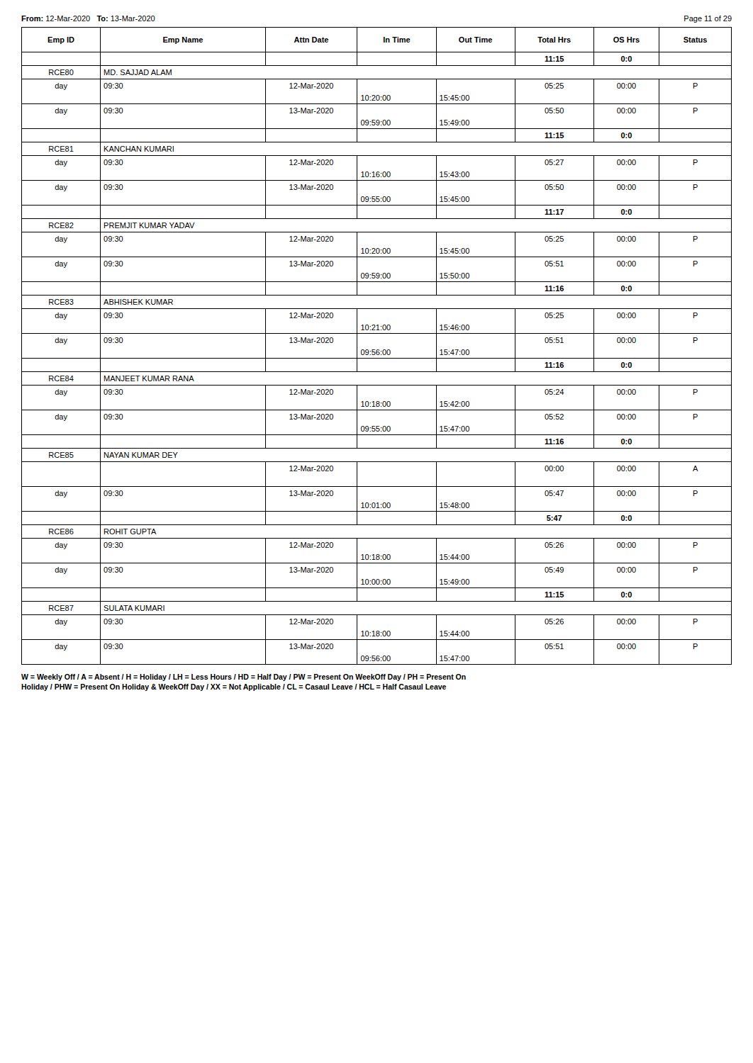From: 12-Mar-2020 To: 13-Mar-2020
Page 11 of 29
| Emp ID | Emp Name | Attn Date | In Time | Out Time | Total Hrs | OS Hrs | Status |
| --- | --- | --- | --- | --- | --- | --- | --- |
| | | | | | 11:15 | 0:0 | |
| RCE80 | MD. SAJJAD ALAM |
| day | 09:30 | 12-Mar-2020 | 10:20:00 | 15:45:00 | 05:25 | 00:00 | P |
| day | 09:30 | 13-Mar-2020 | 09:59:00 | 15:49:00 | 05:50 | 00:00 | P |
| | | | | | 11:15 | 0:0 | |
| RCE81 | KANCHAN KUMARI |
| day | 09:30 | 12-Mar-2020 | 10:16:00 | 15:43:00 | 05:27 | 00:00 | P |
| day | 09:30 | 13-Mar-2020 | 09:55:00 | 15:45:00 | 05:50 | 00:00 | P |
| | | | | | 11:17 | 0:0 | |
| RCE82 | PREMJIT KUMAR YADAV |
| day | 09:30 | 12-Mar-2020 | 10:20:00 | 15:45:00 | 05:25 | 00:00 | P |
| day | 09:30 | 13-Mar-2020 | 09:59:00 | 15:50:00 | 05:51 | 00:00 | P |
| | | | | | 11:16 | 0:0 | |
| RCE83 | ABHISHEK KUMAR |
| day | 09:30 | 12-Mar-2020 | 10:21:00 | 15:46:00 | 05:25 | 00:00 | P |
| day | 09:30 | 13-Mar-2020 | 09:56:00 | 15:47:00 | 05:51 | 00:00 | P |
| | | | | | 11:16 | 0:0 | |
| RCE84 | MANJEET KUMAR RANA |
| day | 09:30 | 12-Mar-2020 | 10:18:00 | 15:42:00 | 05:24 | 00:00 | P |
| day | 09:30 | 13-Mar-2020 | 09:55:00 | 15:47:00 | 05:52 | 00:00 | P |
| | | | | | 11:16 | 0:0 | |
| RCE85 | NAYAN KUMAR DEY |
| | | 12-Mar-2020 | | | 00:00 | 00:00 | A |
| day | 09:30 | 13-Mar-2020 | 10:01:00 | 15:48:00 | 05:47 | 00:00 | P |
| | | | | | 5:47 | 0:0 | |
| RCE86 | ROHIT GUPTA |
| day | 09:30 | 12-Mar-2020 | 10:18:00 | 15:44:00 | 05:26 | 00:00 | P |
| day | 09:30 | 13-Mar-2020 | 10:00:00 | 15:49:00 | 05:49 | 00:00 | P |
| | | | | | 11:15 | 0:0 | |
| RCE87 | SULATA KUMARI |
| day | 09:30 | 12-Mar-2020 | 10:18:00 | 15:44:00 | 05:26 | 00:00 | P |
| day | 09:30 | 13-Mar-2020 | 09:56:00 | 15:47:00 | 05:51 | 00:00 | P |
W = Weekly Off / A = Absent / H = Holiday / LH = Less Hours / HD = Half Day / PW = Present On WeekOff Day / PH = Present On
Holiday / PHW = Present On Holiday & WeekOff Day / XX = Not Applicable / CL = Casaul Leave / HCL = Half Casaul Leave